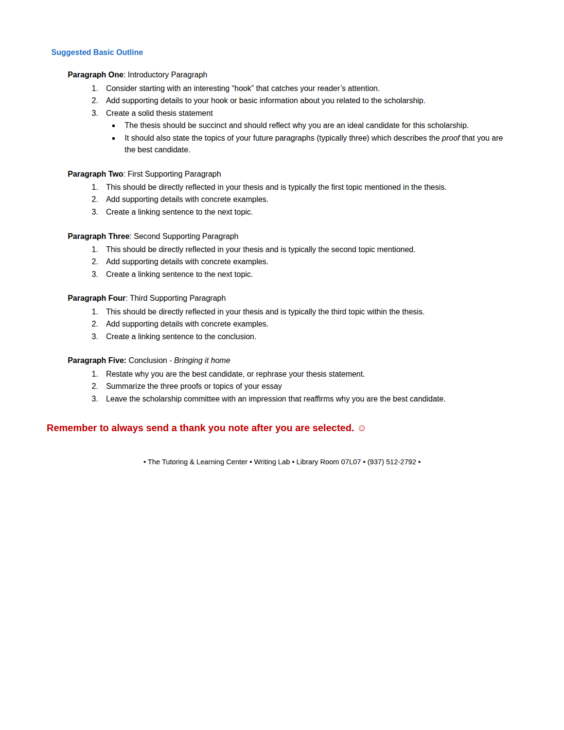Suggested Basic Outline
Paragraph One: Introductory Paragraph
Consider starting with an interesting “hook” that catches your reader’s attention.
Add supporting details to your hook or basic information about you related to the scholarship.
Create a solid thesis statement
The thesis should be succinct and should reflect why you are an ideal candidate for this scholarship.
It should also state the topics of your future paragraphs (typically three) which describes the proof that you are the best candidate.
Paragraph Two: First Supporting Paragraph
This should be directly reflected in your thesis and is typically the first topic mentioned in the thesis.
Add supporting details with concrete examples.
Create a linking sentence to the next topic.
Paragraph Three: Second Supporting Paragraph
This should be directly reflected in your thesis and is typically the second topic mentioned.
Add supporting details with concrete examples.
Create a linking sentence to the next topic.
Paragraph Four: Third Supporting Paragraph
This should be directly reflected in your thesis and is typically the third topic within the thesis.
Add supporting details with concrete examples.
Create a linking sentence to the conclusion.
Paragraph Five: Conclusion - Bringing it home
Restate why you are the best candidate, or rephrase your thesis statement.
Summarize the three proofs or topics of your essay
Leave the scholarship committee with an impression that reaffirms why you are the best candidate.
Remember to always send a thank you note after you are selected. ☺
• The Tutoring & Learning Center • Writing Lab • Library Room 07L07 • (937) 512-2792 •